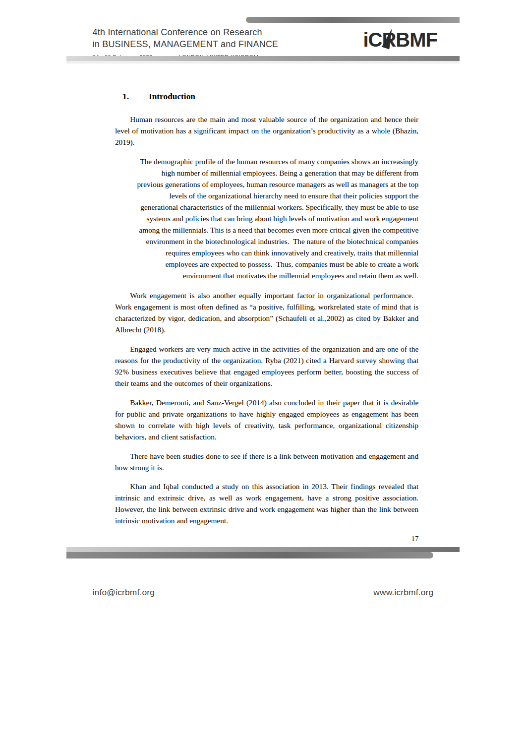4th International Conference on Research in BUSINESS, MANAGEMENT and FINANCE
04 - 06 February, 2022 LONDON, UNITED KINGDOM
iC RBMF
1. Introduction
Human resources are the main and most valuable source of the organization and hence their level of motivation has a significant impact on the organization’s productivity as a whole (Bhazin, 2019).
The demographic profile of the human resources of many companies shows an increasingly high number of millennial employees. Being a generation that may be different from previous generations of employees, human resource managers as well as managers at the top levels of the organizational hierarchy need to ensure that their policies support the generational characteristics of the millennial workers. Specifically, they must be able to use systems and policies that can bring about high levels of motivation and work engagement among the millennials. This is a need that becomes even more critical given the competitive environment in the biotechnological industries. The nature of the biotechnical companies requires employees who can think innovatively and creatively, traits that millennial employees are expected to possess. Thus, companies must be able to create a work environment that motivates the millennial employees and retain them as well.
Work engagement is also another equally important factor in organizational performance. Work engagement is most often defined as “a positive, fulfilling, workrelated state of mind that is characterized by vigor, dedication, and absorption” (Schaufeli et al.,2002) as cited by Bakker and Albrecht (2018).
Engaged workers are very much active in the activities of the organization and are one of the reasons for the productivity of the organization. Ryba (2021) cited a Harvard survey showing that 92% business executives believe that engaged employees perform better, boosting the success of their teams and the outcomes of their organizations.
Bakker, Demerouti, and Sanz-Vergel (2014) also concluded in their paper that it is desirable for public and private organizations to have highly engaged employees as engagement has been shown to correlate with high levels of creativity, task performance, organizational citizenship behaviors, and client satisfaction.
There have been studies done to see if there is a link between motivation and engagement and how strong it is.
Khan and Iqbal conducted a study on this association in 2013. Their findings revealed that intrinsic and extrinsic drive, as well as work engagement, have a strong positive association. However, the link between extrinsic drive and work engagement was higher than the link between intrinsic motivation and engagement.
17
info@icrbmf.org www.icrbmf.org